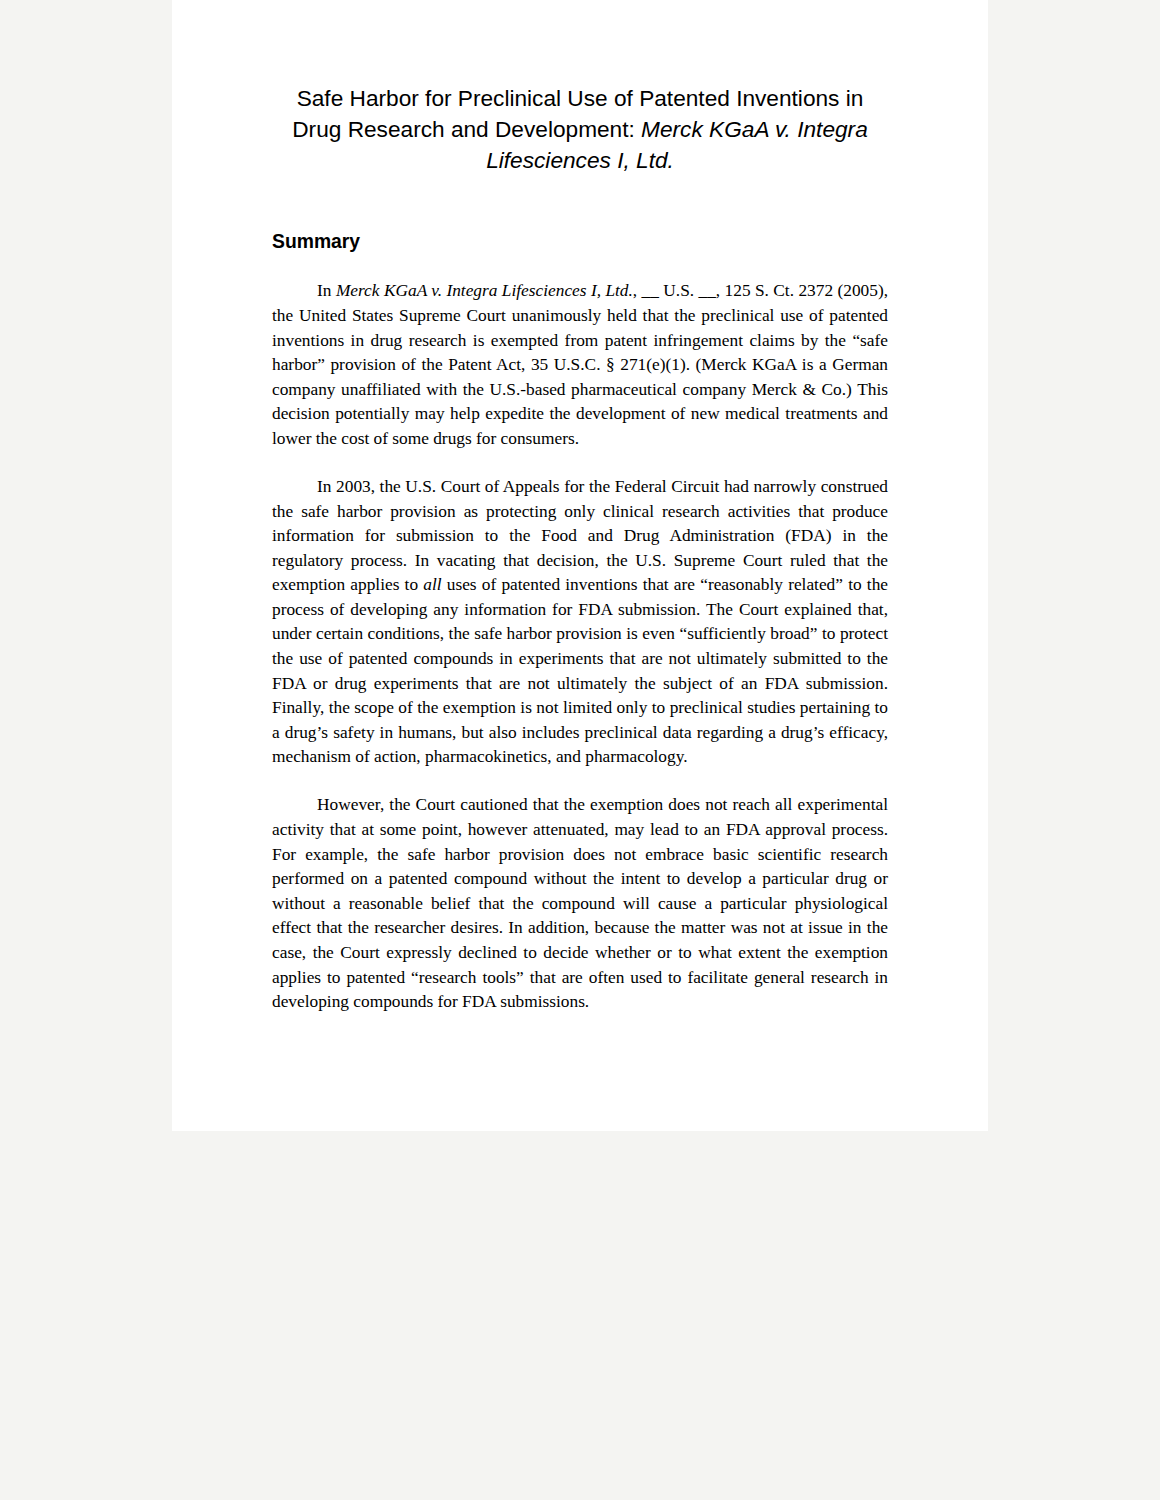Safe Harbor for Preclinical Use of Patented Inventions in Drug Research and Development: Merck KGaA v. Integra Lifesciences I, Ltd.
Summary
In Merck KGaA v. Integra Lifesciences I, Ltd., __ U.S. __, 125 S. Ct. 2372 (2005), the United States Supreme Court unanimously held that the preclinical use of patented inventions in drug research is exempted from patent infringement claims by the “safe harbor” provision of the Patent Act, 35 U.S.C. § 271(e)(1). (Merck KGaA is a German company unaffiliated with the U.S.-based pharmaceutical company Merck & Co.) This decision potentially may help expedite the development of new medical treatments and lower the cost of some drugs for consumers.
In 2003, the U.S. Court of Appeals for the Federal Circuit had narrowly construed the safe harbor provision as protecting only clinical research activities that produce information for submission to the Food and Drug Administration (FDA) in the regulatory process. In vacating that decision, the U.S. Supreme Court ruled that the exemption applies to all uses of patented inventions that are “reasonably related” to the process of developing any information for FDA submission. The Court explained that, under certain conditions, the safe harbor provision is even “sufficiently broad” to protect the use of patented compounds in experiments that are not ultimately submitted to the FDA or drug experiments that are not ultimately the subject of an FDA submission. Finally, the scope of the exemption is not limited only to preclinical studies pertaining to a drug’s safety in humans, but also includes preclinical data regarding a drug’s efficacy, mechanism of action, pharmacokinetics, and pharmacology.
However, the Court cautioned that the exemption does not reach all experimental activity that at some point, however attenuated, may lead to an FDA approval process. For example, the safe harbor provision does not embrace basic scientific research performed on a patented compound without the intent to develop a particular drug or without a reasonable belief that the compound will cause a particular physiological effect that the researcher desires. In addition, because the matter was not at issue in the case, the Court expressly declined to decide whether or to what extent the exemption applies to patented “research tools” that are often used to facilitate general research in developing compounds for FDA submissions.